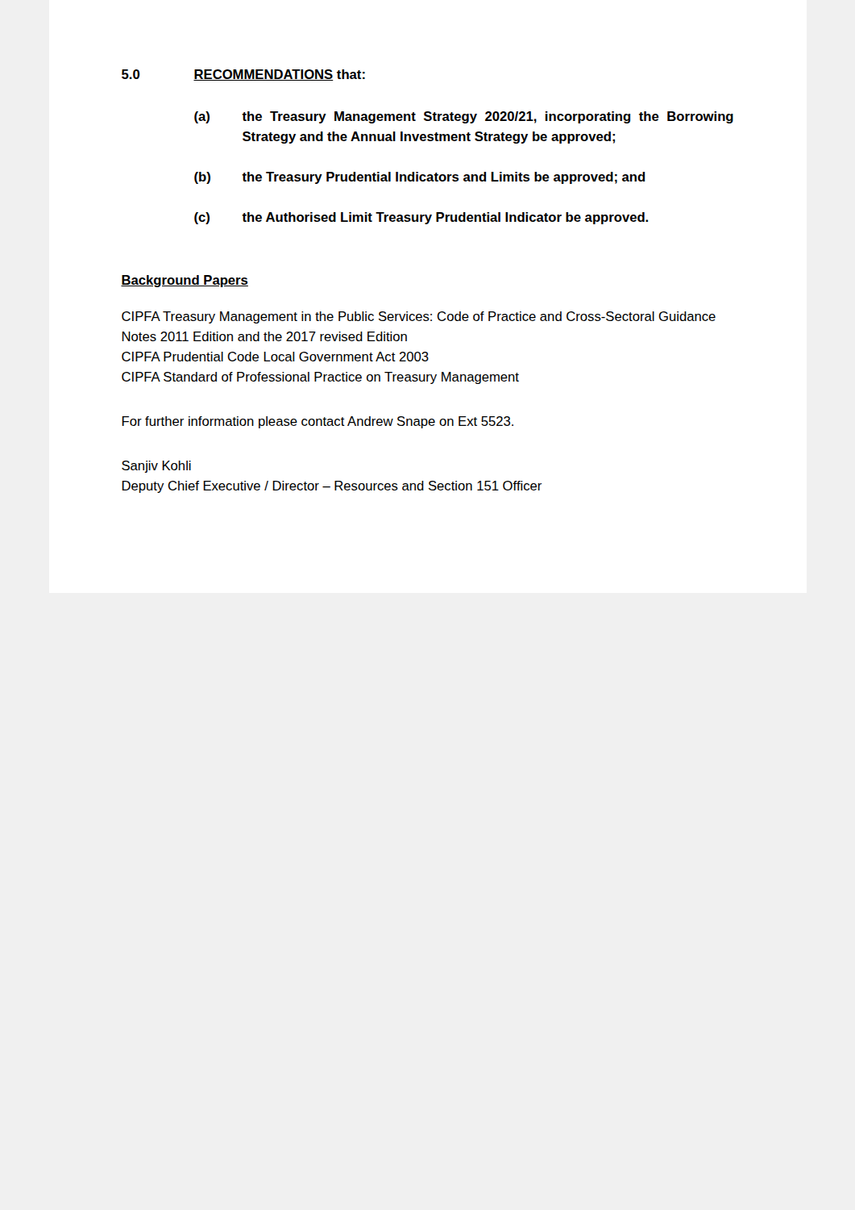5.0 RECOMMENDATIONS that:
(a) the Treasury Management Strategy 2020/21, incorporating the Borrowing Strategy and the Annual Investment Strategy be approved;
(b) the Treasury Prudential Indicators and Limits be approved; and
(c) the Authorised Limit Treasury Prudential Indicator be approved.
Background Papers
CIPFA Treasury Management in the Public Services: Code of Practice and Cross-Sectoral Guidance Notes 2011 Edition and the 2017 revised Edition
CIPFA Prudential Code Local Government Act 2003
CIPFA Standard of Professional Practice on Treasury Management
For further information please contact Andrew Snape on Ext 5523.
Sanjiv Kohli
Deputy Chief Executive / Director – Resources and Section 151 Officer